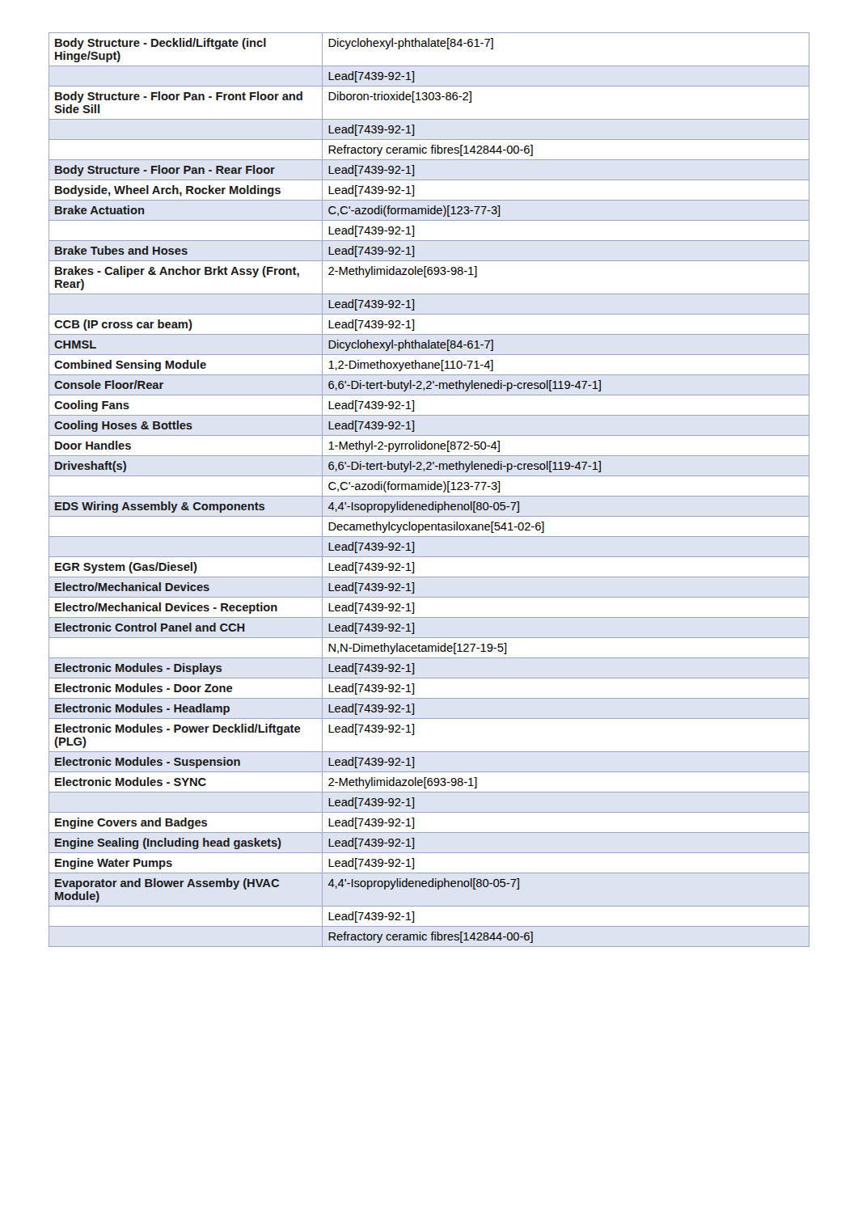| Body Structure - Decklid/Liftgate (incl Hinge/Supt) | Dicyclohexyl-phthalate[84-61-7] |
| | Lead[7439-92-1] |
| Body Structure - Floor Pan - Front Floor and Side Sill | Diboron-trioxide[1303-86-2] |
| | Lead[7439-92-1] |
| | Refractory ceramic fibres[142844-00-6] |
| Body Structure - Floor Pan - Rear Floor | Lead[7439-92-1] |
| Bodyside, Wheel Arch, Rocker Moldings | Lead[7439-92-1] |
| Brake Actuation | C,C'-azodi(formamide)[123-77-3] |
| | Lead[7439-92-1] |
| Brake Tubes and Hoses | Lead[7439-92-1] |
| Brakes - Caliper & Anchor Brkt Assy (Front, Rear) | 2-Methylimidazole[693-98-1] |
| | Lead[7439-92-1] |
| CCB (IP cross car beam) | Lead[7439-92-1] |
| CHMSL | Dicyclohexyl-phthalate[84-61-7] |
| Combined Sensing Module | 1,2-Dimethoxyethane[110-71-4] |
| Console Floor/Rear | 6,6'-Di-tert-butyl-2,2'-methylenedi-p-cresol[119-47-1] |
| Cooling Fans | Lead[7439-92-1] |
| Cooling Hoses & Bottles | Lead[7439-92-1] |
| Door Handles | 1-Methyl-2-pyrrolidone[872-50-4] |
| Driveshaft(s) | 6,6'-Di-tert-butyl-2,2'-methylenedi-p-cresol[119-47-1] |
| | C,C'-azodi(formamide)[123-77-3] |
| EDS Wiring Assembly & Components | 4,4'-Isopropylidenediphenol[80-05-7] |
| | Decamethylcyclopentasiloxane[541-02-6] |
| | Lead[7439-92-1] |
| EGR System (Gas/Diesel) | Lead[7439-92-1] |
| Electro/Mechanical Devices | Lead[7439-92-1] |
| Electro/Mechanical Devices - Reception | Lead[7439-92-1] |
| Electronic Control Panel and CCH | Lead[7439-92-1] |
| | N,N-Dimethylacetamide[127-19-5] |
| Electronic Modules - Displays | Lead[7439-92-1] |
| Electronic Modules - Door Zone | Lead[7439-92-1] |
| Electronic Modules - Headlamp | Lead[7439-92-1] |
| Electronic Modules - Power Decklid/Liftgate (PLG) | Lead[7439-92-1] |
| Electronic Modules - Suspension | Lead[7439-92-1] |
| Electronic Modules - SYNC | 2-Methylimidazole[693-98-1] |
| | Lead[7439-92-1] |
| Engine Covers and Badges | Lead[7439-92-1] |
| Engine Sealing (Including head gaskets) | Lead[7439-92-1] |
| Engine Water Pumps | Lead[7439-92-1] |
| Evaporator and Blower Assemby (HVAC Module) | 4,4'-Isopropylidenediphenol[80-05-7] |
| | Lead[7439-92-1] |
| | Refractory ceramic fibres[142844-00-6] |